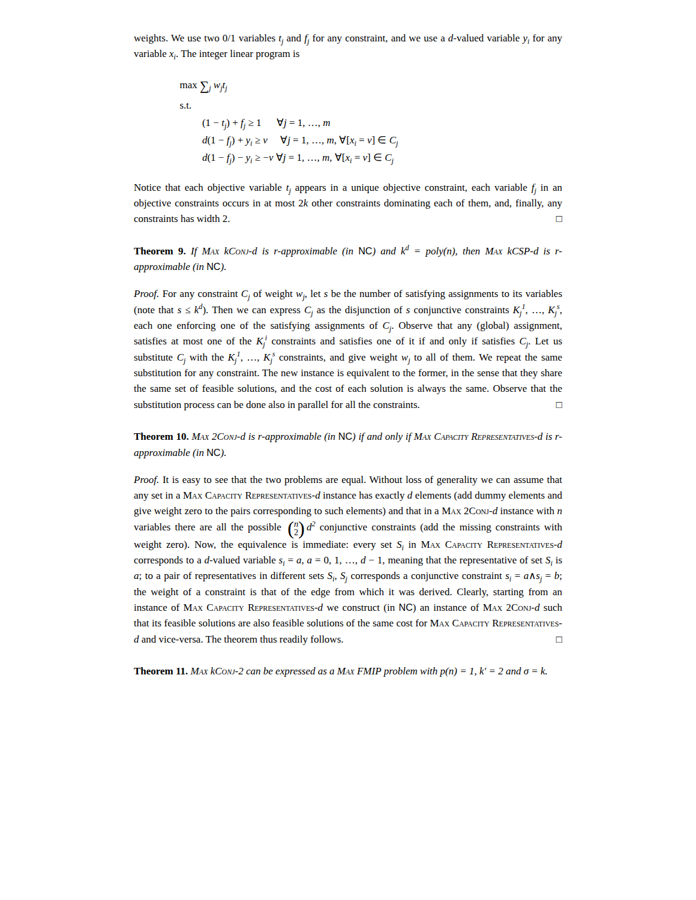weights. We use two 0/1 variables tj and fj for any constraint, and we use a d-valued variable yi for any variable xi. The integer linear program is
max ∑j wjtj
s.t.
(1 − tj) + fj ≥ 1 ∀j = 1, …, m
d(1 − fj) + yi ≥ v ∀j = 1, …, m, ∀[xi = v] ∈ Cj
d(1 − fj) − yi ≥ −v ∀j = 1, …, m, ∀[xi = v] ∈ Cj
Notice that each objective variable tj appears in a unique objective constraint, each variable fj in an objective constraints occurs in at most 2k other constraints dominating each of them, and, finally, any constraints has width 2. □
Theorem 9. If Max kConj-d is r-approximable (in NC) and kd = poly(n), then Max kCSP-d is r-approximable (in NC).
Proof. For any constraint Cj of weight wj, let s be the number of satisfying assignments to its variables (note that s ≤ kd). Then we can express Cj as the disjunction of s conjunctive constraints Kj1, …, Kjs, each one enforcing one of the satisfying assignments of Cj. Observe that any (global) assignment, satisfies at most one of the Kji constraints and satisfies one of it if and only if satisfies Cj. Let us substitute Cj with the Kj1, …, Kjs constraints, and give weight wj to all of them. We repeat the same substitution for any constraint. The new instance is equivalent to the former, in the sense that they share the same set of feasible solutions, and the cost of each solution is always the same. Observe that the substitution process can be done also in parallel for all the constraints. □
Theorem 10. Max 2Conj-d is r-approximable (in NC) if and only if Max Capacity Representatives-d is r-approximable (in NC).
Proof. It is easy to see that the two problems are equal. Without loss of generality we can assume that any set in a Max Capacity Representatives-d instance has exactly d elements (add dummy elements and give weight zero to the pairs corresponding to such elements) and that in a Max 2Conj-d instance with n variables there are all the possible (n
2) d2 conjunctive constraints (add the missing constraints with weight zero). Now, the equivalence is immediate: every set Si in Max Capacity Representatives-d corresponds to a d-valued variable si = a, a = 0, 1, …, d − 1, meaning that the representative of set Si is a; to a pair of representatives in different sets Si, Sj corresponds a conjunctive constraint si = a∧sj = b; the weight of a constraint is that of the edge from which it was derived. Clearly, starting from an instance of Max Capacity Representatives-d we construct (in NC) an instance of Max 2Conj-d such that its feasible solutions are also feasible solutions of the same cost for Max Capacity Representatives-d and vice-versa. The theorem thus readily follows. □
Theorem 11. Max kConj-2 can be expressed as a Max FMIP problem with p(n) = 1, k′ = 2 and σ = k.